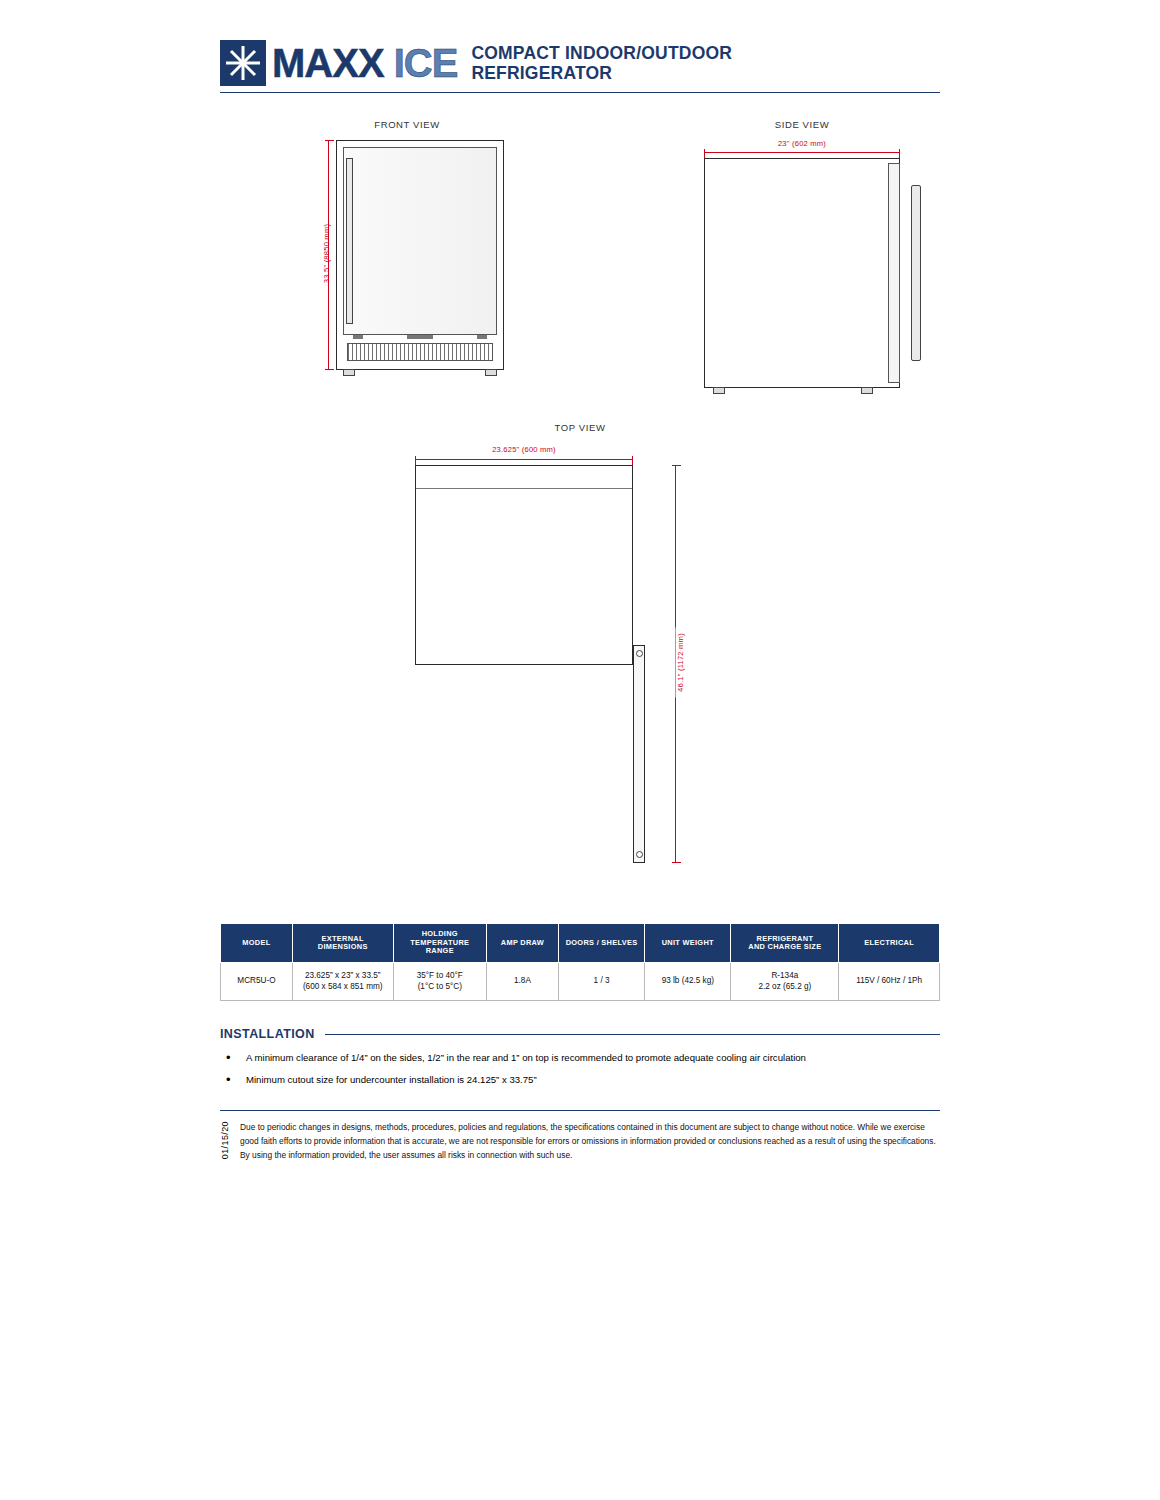MAXX ICE
Compact Indoor/Outdoor
Refrigerator
FRONT VIEW
33.5" (8850 mm)
SIDE VIEW
23" (602 mm)
TOP VIEW
23.625" (600 mm)
46.1" (1172 mm)
| Model | External Dimensions | Holding Temperature Range | Amp Draw | Doors / Shelves | Unit Weight | Refrigerant and Charge Size | Electrical |
| --- | --- | --- | --- | --- | --- | --- | --- |
| MCR5U-O | 23.625” x 23” x 33.5” (600 x 584 x 851 mm) | 35°F to 40°F (1°C to 5°C) | 1.8A | 1 / 3 | 93 lb (42.5 kg) | R-134a 2.2 oz (65.2 g) | 115V / 60Hz / 1Ph |
Installation
A minimum clearance of 1/4” on the sides, 1/2” in the rear and 1” on top is recommended to promote adequate cooling air circulation
Minimum cutout size for undercounter installation is 24.125” x 33.75”
01/15/20
Due to periodic changes in designs, methods, procedures, policies and regulations, the specifications contained in this document are subject to change without notice. While we exercise good faith efforts to provide information that is accurate, we are not responsible for errors or omissions in information provided or conclusions reached as a result of using the specifications. By using the information provided, the user assumes all risks in connection with such use.